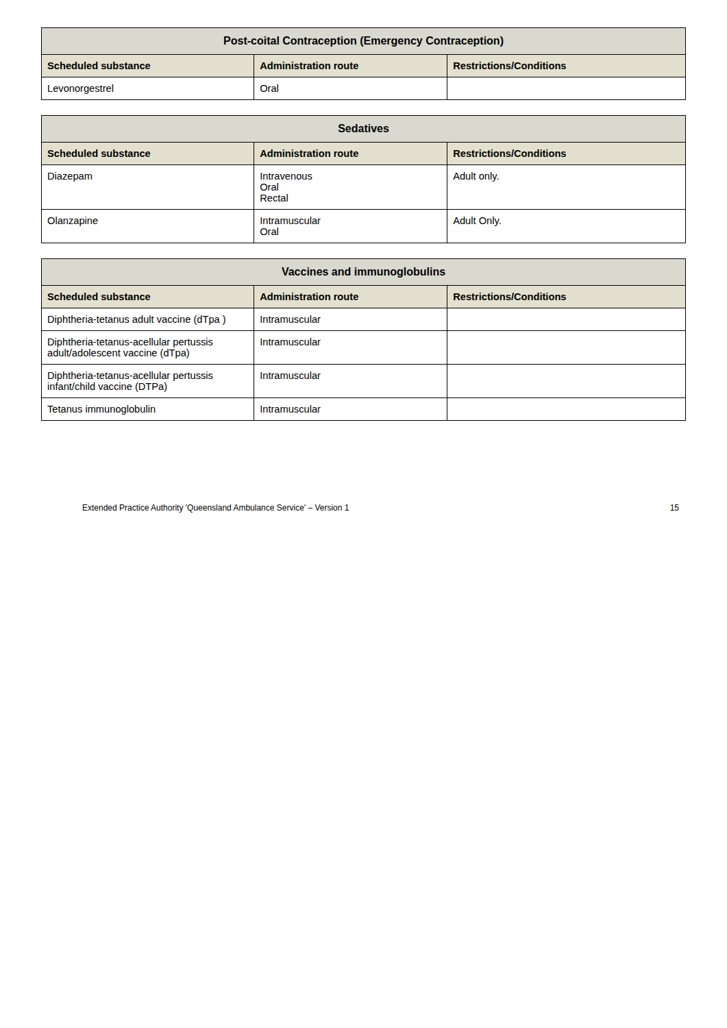Post-coital Contraception (Emergency Contraception)
| Scheduled substance | Administration route | Restrictions/Conditions |
| --- | --- | --- |
| Levonorgestrel | Oral | |
Sedatives
| Scheduled substance | Administration route | Restrictions/Conditions |
| --- | --- | --- |
| Diazepam | Intravenous Oral Rectal | Adult only. |
| Olanzapine | Intramuscular Oral | Adult Only. |
Vaccines and immunoglobulins
| Scheduled substance | Administration route | Restrictions/Conditions |
| --- | --- | --- |
| Diphtheria-tetanus adult vaccine (dTpa ) | Intramuscular | |
| Diphtheria-tetanus-acellular pertussis adult/adolescent vaccine (dTpa) | Intramuscular | |
| Diphtheria-tetanus-acellular pertussis infant/child vaccine (DTPa) | Intramuscular | |
| Tetanus immunoglobulin | Intramuscular | |
Extended Practice Authority 'Queensland Ambulance Service' – Version 1 15